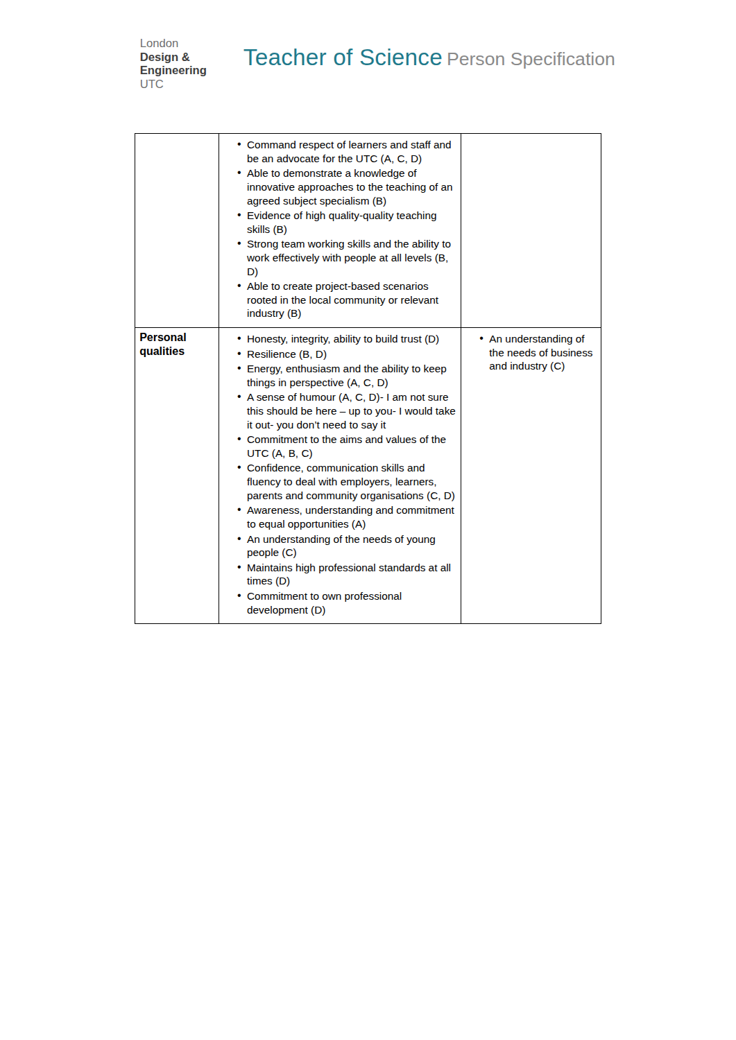London
Design &
Engineering
UTC
Teacher of Science Person Specification
| | Command respect of learners and staff and be an advocate for the UTC (A, C, D) Able to demonstrate a knowledge of innovative approaches to the teaching of an agreed subject specialism (B) Evidence of high quality-quality teaching skills (B) Strong team working skills and the ability to work effectively with people at all levels (B, D) Able to create project-based scenarios rooted in the local community or relevant industry (B) | |
| Personal qualities | Honesty, integrity, ability to build trust (D) Resilience (B, D) Energy, enthusiasm and the ability to keep things in perspective (A, C, D) A sense of humour (A, C, D)- I am not sure this should be here – up to you- I would take it out- you don’t need to say it Commitment to the aims and values of the UTC (A, B, C) Confidence, communication skills and fluency to deal with employers, learners, parents and community organisations (C, D) Awareness, understanding and commitment to equal opportunities (A) An understanding of the needs of young people (C) Maintains high professional standards at all times (D) Commitment to own professional development (D) | An understanding of the needs of business and industry (C) |